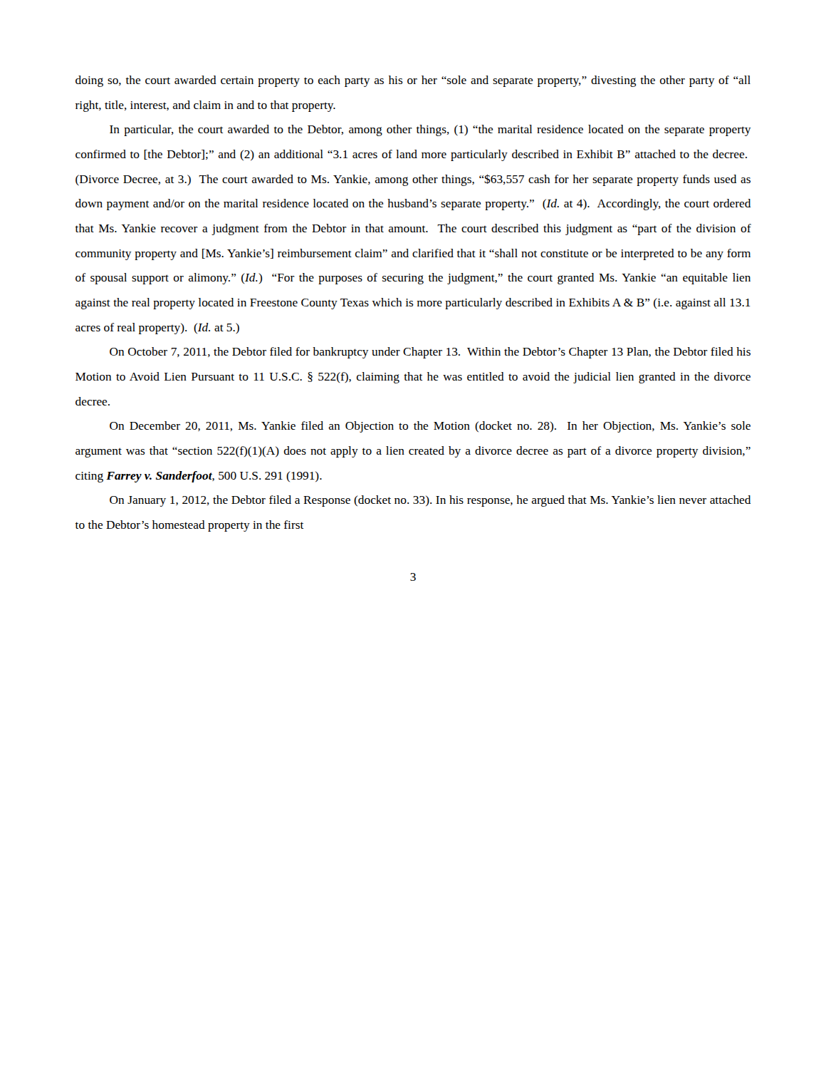doing so, the court awarded certain property to each party as his or her “sole and separate property,” divesting the other party of “all right, title, interest, and claim in and to that property.
In particular, the court awarded to the Debtor, among other things, (1) “the marital residence located on the separate property confirmed to [the Debtor];” and (2) an additional “3.1 acres of land more particularly described in Exhibit B” attached to the decree. (Divorce Decree, at 3.) The court awarded to Ms. Yankie, among other things, “$63,557 cash for her separate property funds used as down payment and/or on the marital residence located on the husband’s separate property.” (Id. at 4). Accordingly, the court ordered that Ms. Yankie recover a judgment from the Debtor in that amount. The court described this judgment as “part of the division of community property and [Ms. Yankie’s] reimbursement claim” and clarified that it “shall not constitute or be interpreted to be any form of spousal support or alimony.” (Id.) “For the purposes of securing the judgment,” the court granted Ms. Yankie “an equitable lien against the real property located in Freestone County Texas which is more particularly described in Exhibits A & B” (i.e. against all 13.1 acres of real property). (Id. at 5.)
On October 7, 2011, the Debtor filed for bankruptcy under Chapter 13. Within the Debtor’s Chapter 13 Plan, the Debtor filed his Motion to Avoid Lien Pursuant to 11 U.S.C. § 522(f), claiming that he was entitled to avoid the judicial lien granted in the divorce decree.
On December 20, 2011, Ms. Yankie filed an Objection to the Motion (docket no. 28). In her Objection, Ms. Yankie’s sole argument was that “section 522(f)(1)(A) does not apply to a lien created by a divorce decree as part of a divorce property division,” citing Farrey v. Sanderfoot, 500 U.S. 291 (1991).
On January 1, 2012, the Debtor filed a Response (docket no. 33). In his response, he argued that Ms. Yankie’s lien never attached to the Debtor’s homestead property in the first
3